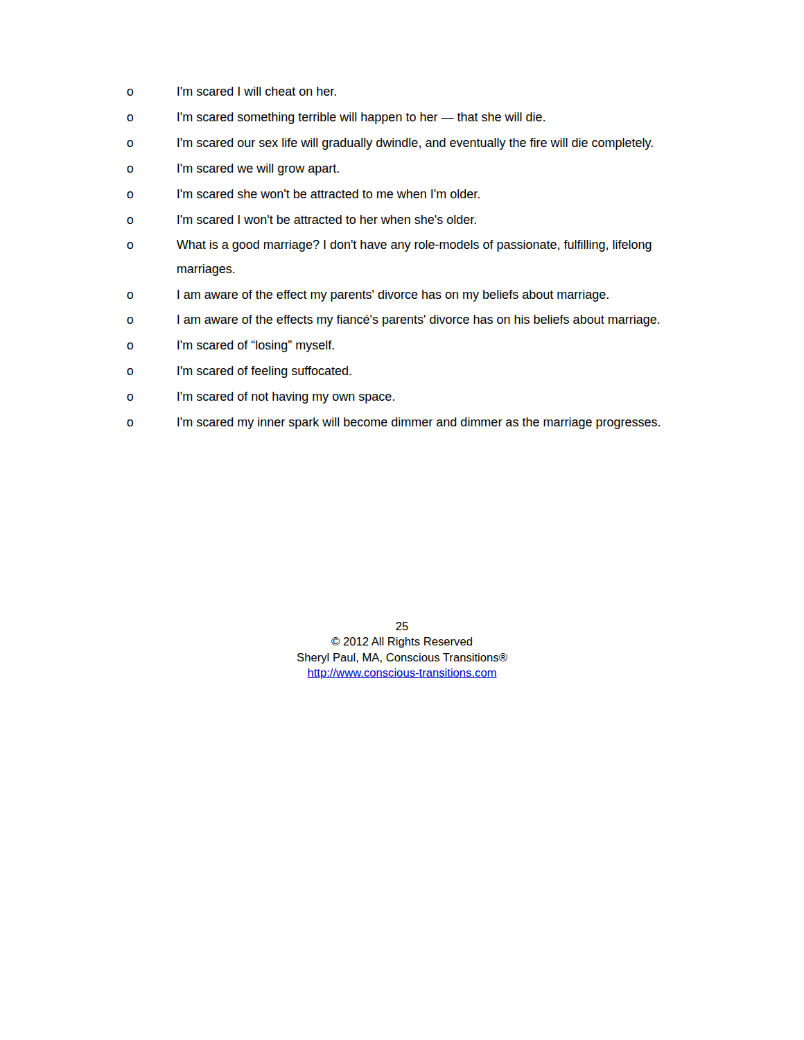I'm scared I will cheat on her.
I'm scared something terrible will happen to her — that she will die.
I'm scared our sex life will gradually dwindle, and eventually the fire will die completely.
I'm scared we will grow apart.
I'm scared she won't be attracted to me when I'm older.
I'm scared I won't be attracted to her when she's older.
What is a good marriage? I don't have any role-models of passionate, fulfilling, lifelong marriages.
I am aware of the effect my parents' divorce has on my beliefs about marriage.
I am aware of the effects my fiancé's parents' divorce has on his beliefs about marriage.
I'm scared of “losing” myself.
I'm scared of feeling suffocated.
I'm scared of not having my own space.
I'm scared my inner spark will become dimmer and dimmer as the marriage progresses.
25 © 2012 All Rights Reserved
Sheryl Paul, MA, Conscious Transitions®
http://www.conscious-transitions.com